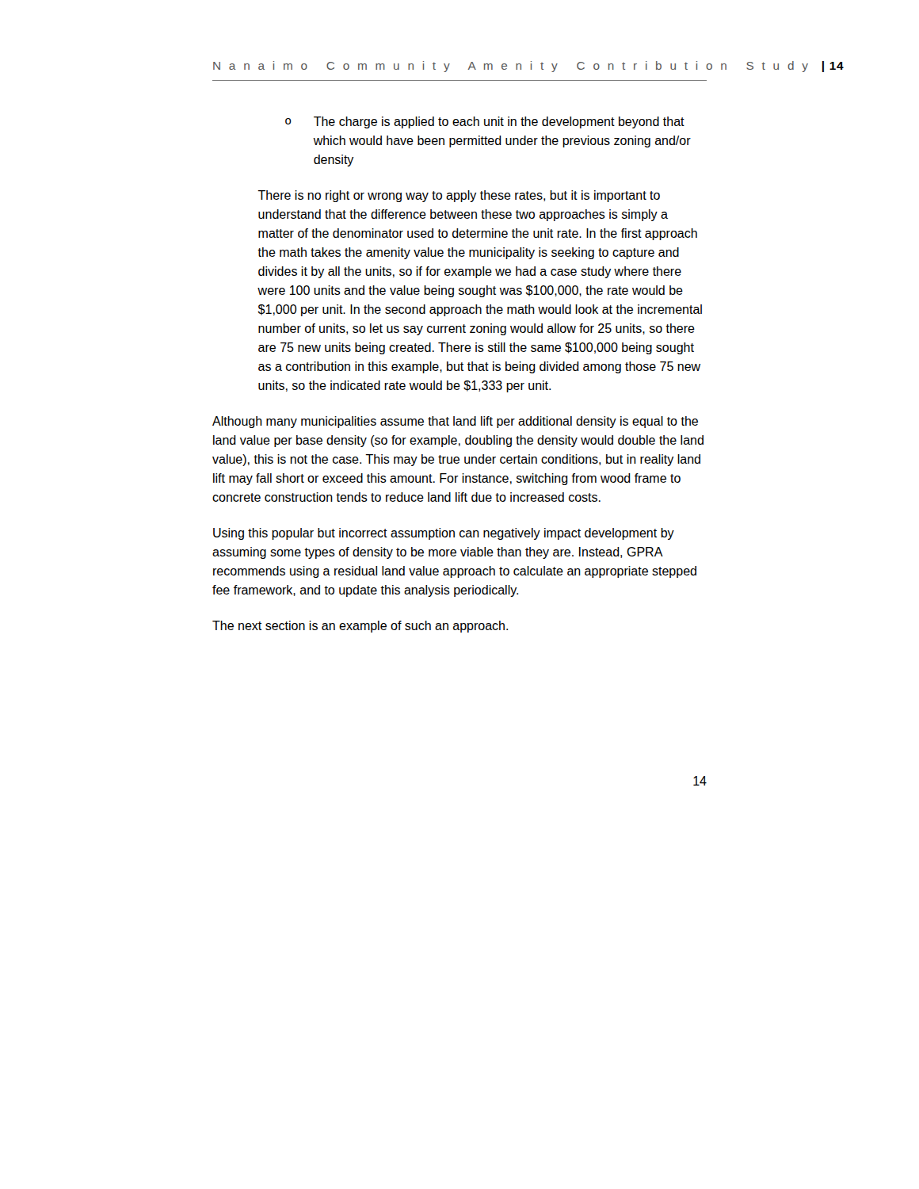N a n a i m o C o m m u n i t y A m e n i t y C o n t r i b u t i o n S t u d y | 14
o The charge is applied to each unit in the development beyond that which would have been permitted under the previous zoning and/or density
There is no right or wrong way to apply these rates, but it is important to understand that the difference between these two approaches is simply a matter of the denominator used to determine the unit rate. In the first approach the math takes the amenity value the municipality is seeking to capture and divides it by all the units, so if for example we had a case study where there were 100 units and the value being sought was $100,000, the rate would be $1,000 per unit. In the second approach the math would look at the incremental number of units, so let us say current zoning would allow for 25 units, so there are 75 new units being created. There is still the same $100,000 being sought as a contribution in this example, but that is being divided among those 75 new units, so the indicated rate would be $1,333 per unit.
Although many municipalities assume that land lift per additional density is equal to the land value per base density (so for example, doubling the density would double the land value), this is not the case. This may be true under certain conditions, but in reality land lift may fall short or exceed this amount. For instance, switching from wood frame to concrete construction tends to reduce land lift due to increased costs.
Using this popular but incorrect assumption can negatively impact development by assuming some types of density to be more viable than they are. Instead, GPRA recommends using a residual land value approach to calculate an appropriate stepped fee framework, and to update this analysis periodically.
The next section is an example of such an approach.
14